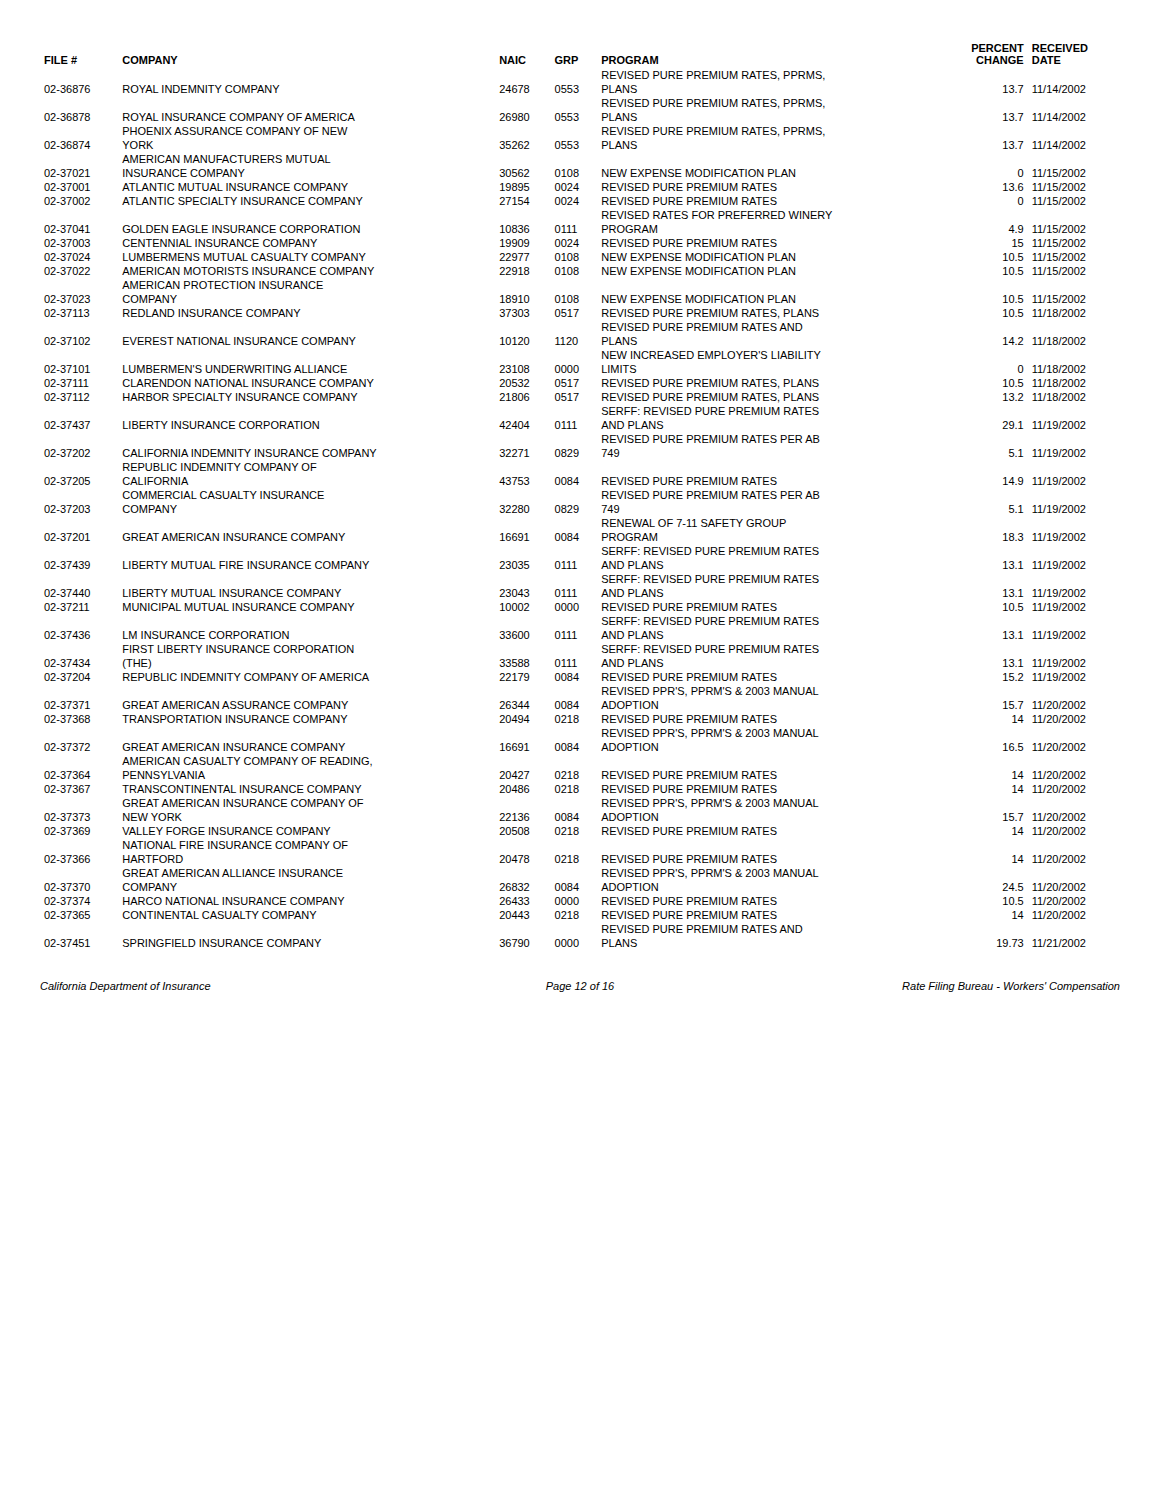| FILE # | COMPANY | NAIC | GRP | PROGRAM | PERCENT CHANGE | RECEIVED DATE |
| --- | --- | --- | --- | --- | --- | --- |
| | | | | REVISED PURE PREMIUM RATES, PPRMS, | | |
| 02-36876 | ROYAL INDEMNITY COMPANY | 24678 | 0553 | PLANS | 13.7 | 11/14/2002 |
| | | | | REVISED PURE PREMIUM RATES, PPRMS, | | |
| 02-36878 | ROYAL INSURANCE COMPANY OF AMERICA | 26980 | 0553 | PLANS | 13.7 | 11/14/2002 |
| | PHOENIX ASSURANCE COMPANY OF NEW | | | REVISED PURE PREMIUM RATES, PPRMS, | | |
| 02-36874 | YORK | 35262 | 0553 | PLANS | 13.7 | 11/14/2002 |
| | AMERICAN MANUFACTURERS MUTUAL | | | | | |
| 02-37021 | INSURANCE COMPANY | 30562 | 0108 | NEW EXPENSE MODIFICATION PLAN | 0 | 11/15/2002 |
| 02-37001 | ATLANTIC MUTUAL INSURANCE COMPANY | 19895 | 0024 | REVISED PURE PREMIUM RATES | 13.6 | 11/15/2002 |
| 02-37002 | ATLANTIC SPECIALTY INSURANCE COMPANY | 27154 | 0024 | REVISED PURE PREMIUM RATES | 0 | 11/15/2002 |
| | | | | REVISED RATES FOR PREFERRED WINERY | | |
| 02-37041 | GOLDEN EAGLE INSURANCE CORPORATION | 10836 | 0111 | PROGRAM | 4.9 | 11/15/2002 |
| 02-37003 | CENTENNIAL INSURANCE COMPANY | 19909 | 0024 | REVISED PURE PREMIUM RATES | 15 | 11/15/2002 |
| 02-37024 | LUMBERMENS MUTUAL CASUALTY COMPANY | 22977 | 0108 | NEW EXPENSE MODIFICATION PLAN | 10.5 | 11/15/2002 |
| 02-37022 | AMERICAN MOTORISTS INSURANCE COMPANY | 22918 | 0108 | NEW EXPENSE MODIFICATION PLAN | 10.5 | 11/15/2002 |
| | AMERICAN PROTECTION INSURANCE | | | | | |
| 02-37023 | COMPANY | 18910 | 0108 | NEW EXPENSE MODIFICATION PLAN | 10.5 | 11/15/2002 |
| 02-37113 | REDLAND INSURANCE COMPANY | 37303 | 0517 | REVISED PURE PREMIUM RATES, PLANS | 10.5 | 11/18/2002 |
| | | | | REVISED PURE PREMIUM RATES AND | | |
| 02-37102 | EVEREST NATIONAL INSURANCE COMPANY | 10120 | 1120 | PLANS | 14.2 | 11/18/2002 |
| | | | | NEW INCREASED EMPLOYER'S LIABILITY | | |
| 02-37101 | LUMBERMEN'S UNDERWRITING ALLIANCE | 23108 | 0000 | LIMITS | 0 | 11/18/2002 |
| 02-37111 | CLARENDON NATIONAL INSURANCE COMPANY | 20532 | 0517 | REVISED PURE PREMIUM RATES, PLANS | 10.5 | 11/18/2002 |
| 02-37112 | HARBOR SPECIALTY INSURANCE COMPANY | 21806 | 0517 | REVISED PURE PREMIUM RATES, PLANS | 13.2 | 11/18/2002 |
| | | | | SERFF: REVISED PURE PREMIUM RATES | | |
| 02-37437 | LIBERTY INSURANCE CORPORATION | 42404 | 0111 | AND PLANS | 29.1 | 11/19/2002 |
| | | | | REVISED PURE PREMIUM RATES PER AB | | |
| 02-37202 | CALIFORNIA INDEMNITY INSURANCE COMPANY | 32271 | 0829 | 749 | 5.1 | 11/19/2002 |
| | REPUBLIC INDEMNITY COMPANY OF | | | | | |
| 02-37205 | CALIFORNIA | 43753 | 0084 | REVISED PURE PREMIUM RATES | 14.9 | 11/19/2002 |
| | COMMERCIAL CASUALTY INSURANCE | | | REVISED PURE PREMIUM RATES PER AB | | |
| 02-37203 | COMPANY | 32280 | 0829 | 749 | 5.1 | 11/19/2002 |
| | | | | RENEWAL OF 7-11 SAFETY GROUP | | |
| 02-37201 | GREAT AMERICAN INSURANCE COMPANY | 16691 | 0084 | PROGRAM | 18.3 | 11/19/2002 |
| | | | | SERFF: REVISED PURE PREMIUM RATES | | |
| 02-37439 | LIBERTY MUTUAL FIRE INSURANCE COMPANY | 23035 | 0111 | AND PLANS | 13.1 | 11/19/2002 |
| | | | | SERFF: REVISED PURE PREMIUM RATES | | |
| 02-37440 | LIBERTY MUTUAL INSURANCE COMPANY | 23043 | 0111 | AND PLANS | 13.1 | 11/19/2002 |
| 02-37211 | MUNICIPAL MUTUAL INSURANCE COMPANY | 10002 | 0000 | REVISED PURE PREMIUM RATES | 10.5 | 11/19/2002 |
| | | | | SERFF: REVISED PURE PREMIUM RATES | | |
| 02-37436 | LM INSURANCE CORPORATION | 33600 | 0111 | AND PLANS | 13.1 | 11/19/2002 |
| | FIRST LIBERTY INSURANCE CORPORATION | | | SERFF: REVISED PURE PREMIUM RATES | | |
| 02-37434 | (THE) | 33588 | 0111 | AND PLANS | 13.1 | 11/19/2002 |
| 02-37204 | REPUBLIC INDEMNITY COMPANY OF AMERICA | 22179 | 0084 | REVISED PURE PREMIUM RATES | 15.2 | 11/19/2002 |
| | | | | REVISED PPR'S, PPRM'S & 2003 MANUAL | | |
| 02-37371 | GREAT AMERICAN ASSURANCE COMPANY | 26344 | 0084 | ADOPTION | 15.7 | 11/20/2002 |
| 02-37368 | TRANSPORTATION INSURANCE COMPANY | 20494 | 0218 | REVISED PURE PREMIUM RATES | 14 | 11/20/2002 |
| | | | | REVISED PPR'S, PPRM'S & 2003 MANUAL | | |
| 02-37372 | GREAT AMERICAN INSURANCE COMPANY | 16691 | 0084 | ADOPTION | 16.5 | 11/20/2002 |
| | AMERICAN CASUALTY COMPANY OF READING, | | | | | |
| 02-37364 | PENNSYLVANIA | 20427 | 0218 | REVISED PURE PREMIUM RATES | 14 | 11/20/2002 |
| 02-37367 | TRANSCONTINENTAL INSURANCE COMPANY | 20486 | 0218 | REVISED PURE PREMIUM RATES | 14 | 11/20/2002 |
| | GREAT AMERICAN INSURANCE COMPANY OF | | | REVISED PPR'S, PPRM'S & 2003 MANUAL | | |
| 02-37373 | NEW YORK | 22136 | 0084 | ADOPTION | 15.7 | 11/20/2002 |
| 02-37369 | VALLEY FORGE INSURANCE COMPANY | 20508 | 0218 | REVISED PURE PREMIUM RATES | 14 | 11/20/2002 |
| | NATIONAL FIRE INSURANCE COMPANY OF | | | | | |
| 02-37366 | HARTFORD | 20478 | 0218 | REVISED PURE PREMIUM RATES | 14 | 11/20/2002 |
| | GREAT AMERICAN ALLIANCE INSURANCE | | | REVISED PPR'S, PPRM'S & 2003 MANUAL | | |
| 02-37370 | COMPANY | 26832 | 0084 | ADOPTION | 24.5 | 11/20/2002 |
| 02-37374 | HARCO NATIONAL INSURANCE COMPANY | 26433 | 0000 | REVISED PURE PREMIUM RATES | 10.5 | 11/20/2002 |
| 02-37365 | CONTINENTAL CASUALTY COMPANY | 20443 | 0218 | REVISED PURE PREMIUM RATES | 14 | 11/20/2002 |
| | | | | REVISED PURE PREMIUM RATES AND | | |
| 02-37451 | SPRINGFIELD INSURANCE COMPANY | 36790 | 0000 | PLANS | 19.73 | 11/21/2002 |
California Department of Insurance
Page 12 of 16
Rate Filing Bureau - Workers' Compensation